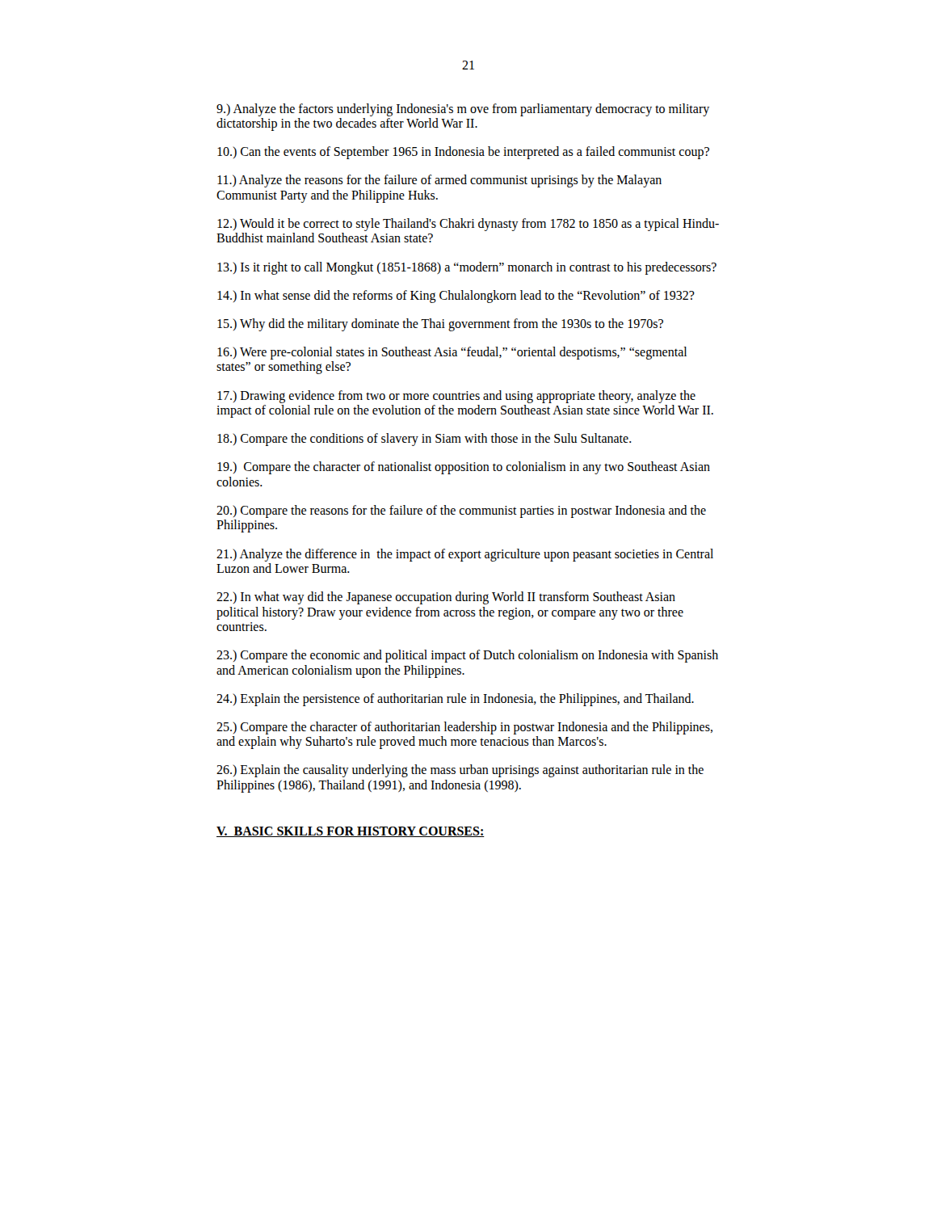21
9.) Analyze the factors underlying Indonesia's m ove from parliamentary democracy to military dictatorship in the two decades after World War II.
10.) Can the events of September 1965 in Indonesia be interpreted as a failed communist coup?
11.) Analyze the reasons for the failure of armed communist uprisings by the Malayan Communist Party and the Philippine Huks.
12.) Would it be correct to style Thailand's Chakri dynasty from 1782 to 1850 as a typical Hindu-Buddhist mainland Southeast Asian state?
13.) Is it right to call Mongkut (1851-1868) a “modern” monarch in contrast to his predecessors?
14.) In what sense did the reforms of King Chulalongkorn lead to the “Revolution” of 1932?
15.) Why did the military dominate the Thai government from the 1930s to the 1970s?
16.) Were pre-colonial states in Southeast Asia “feudal,” “oriental despotisms,” “segmental states” or something else?
17.) Drawing evidence from two or more countries and using appropriate theory, analyze the impact of colonial rule on the evolution of the modern Southeast Asian state since World War II.
18.) Compare the conditions of slavery in Siam with those in the Sulu Sultanate.
19.) Compare the character of nationalist opposition to colonialism in any two Southeast Asian colonies.
20.) Compare the reasons for the failure of the communist parties in postwar Indonesia and the Philippines.
21.) Analyze the difference in the impact of export agriculture upon peasant societies in Central Luzon and Lower Burma.
22.) In what way did the Japanese occupation during World II transform Southeast Asian political history? Draw your evidence from across the region, or compare any two or three countries.
23.) Compare the economic and political impact of Dutch colonialism on Indonesia with Spanish and American colonialism upon the Philippines.
24.) Explain the persistence of authoritarian rule in Indonesia, the Philippines, and Thailand.
25.) Compare the character of authoritarian leadership in postwar Indonesia and the Philippines, and explain why Suharto's rule proved much more tenacious than Marcos's.
26.) Explain the causality underlying the mass urban uprisings against authoritarian rule in the Philippines (1986), Thailand (1991), and Indonesia (1998).
V. BASIC SKILLS FOR HISTORY COURSES: